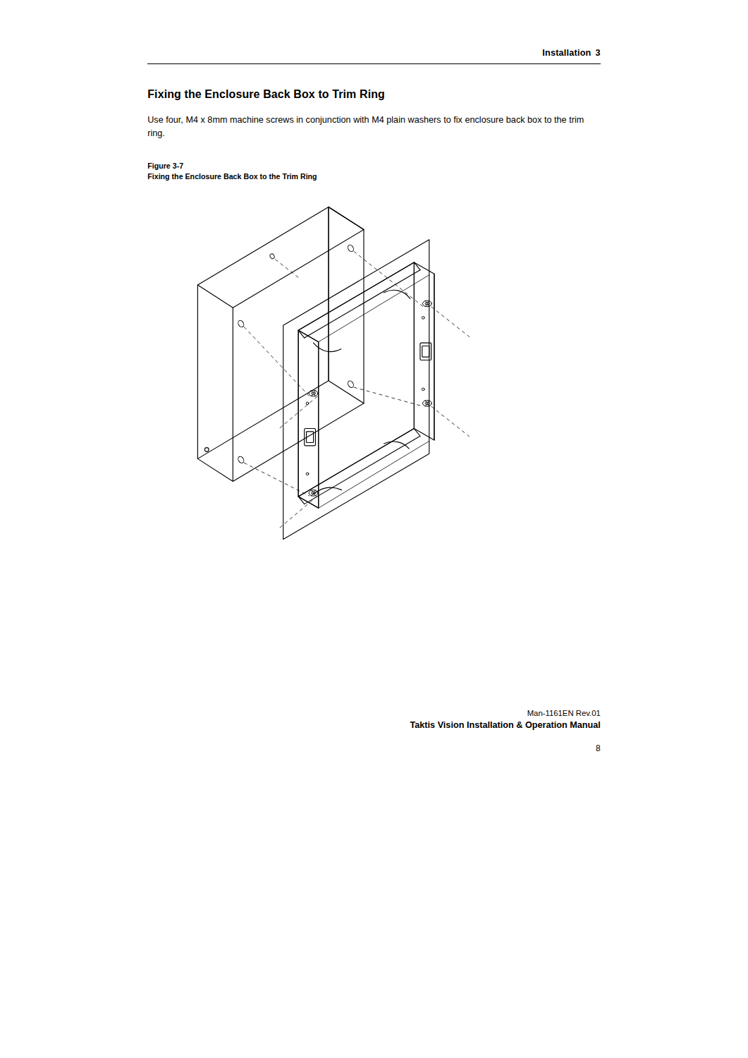Installation3
Fixing the Enclosure Back Box to Trim Ring
Use four, M4 x 8mm machine screws in conjunction with M4 plain washers to fix enclosure back box to the trim ring.
Figure 3-7
Fixing the Enclosure Back Box to the Trim Ring
Man-1161EN Rev.01
Taktis Vision Installation & Operation Manual
8